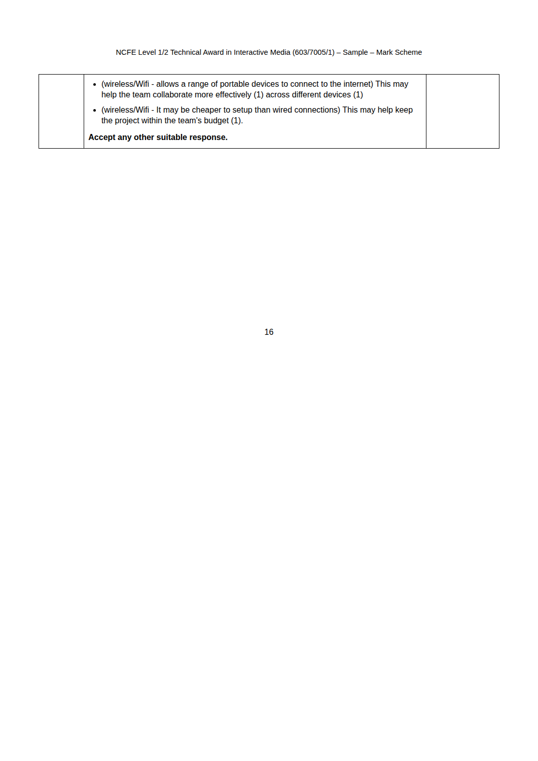NCFE Level 1/2 Technical Award in Interactive Media (603/7005/1) – Sample – Mark Scheme
| | (wireless/Wifi - allows a range of portable devices to connect to the internet) This may help the team collaborate more effectively (1) across different devices (1) (wireless/Wifi - It may be cheaper to setup than wired connections) This may help keep the project within the team's budget (1). Accept any other suitable response. | |
16